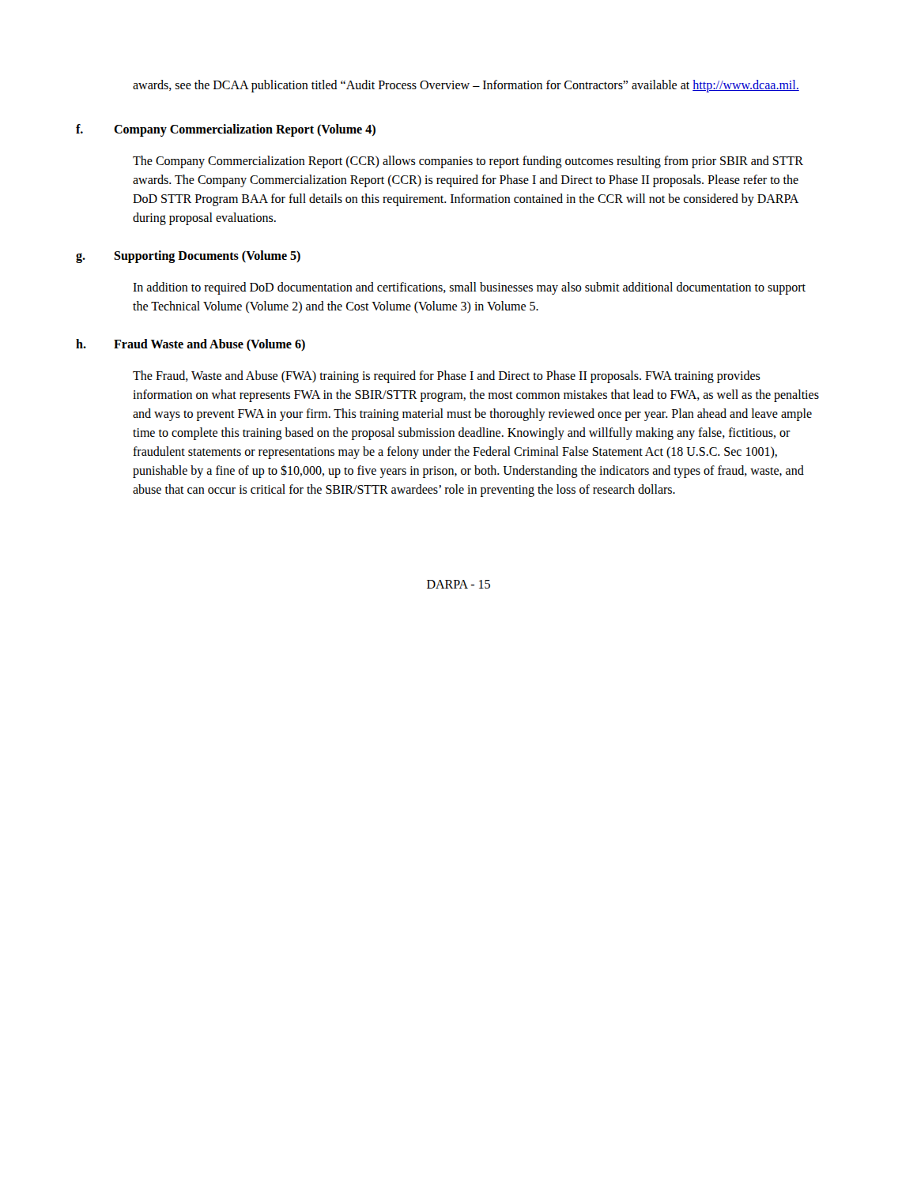awards, see the DCAA publication titled “Audit Process Overview – Information for Contractors” available at http://www.dcaa.mil.
f. Company Commercialization Report (Volume 4)
The Company Commercialization Report (CCR) allows companies to report funding outcomes resulting from prior SBIR and STTR awards. The Company Commercialization Report (CCR) is required for Phase I and Direct to Phase II proposals. Please refer to the DoD STTR Program BAA for full details on this requirement. Information contained in the CCR will not be considered by DARPA during proposal evaluations.
g. Supporting Documents (Volume 5)
In addition to required DoD documentation and certifications, small businesses may also submit additional documentation to support the Technical Volume (Volume 2) and the Cost Volume (Volume 3) in Volume 5.
h. Fraud Waste and Abuse (Volume 6)
The Fraud, Waste and Abuse (FWA) training is required for Phase I and Direct to Phase II proposals. FWA training provides information on what represents FWA in the SBIR/STTR program, the most common mistakes that lead to FWA, as well as the penalties and ways to prevent FWA in your firm. This training material must be thoroughly reviewed once per year. Plan ahead and leave ample time to complete this training based on the proposal submission deadline. Knowingly and willfully making any false, fictitious, or fraudulent statements or representations may be a felony under the Federal Criminal False Statement Act (18 U.S.C. Sec 1001), punishable by a fine of up to $10,000, up to five years in prison, or both. Understanding the indicators and types of fraud, waste, and abuse that can occur is critical for the SBIR/STTR awardees’ role in preventing the loss of research dollars.
DARPA - 15